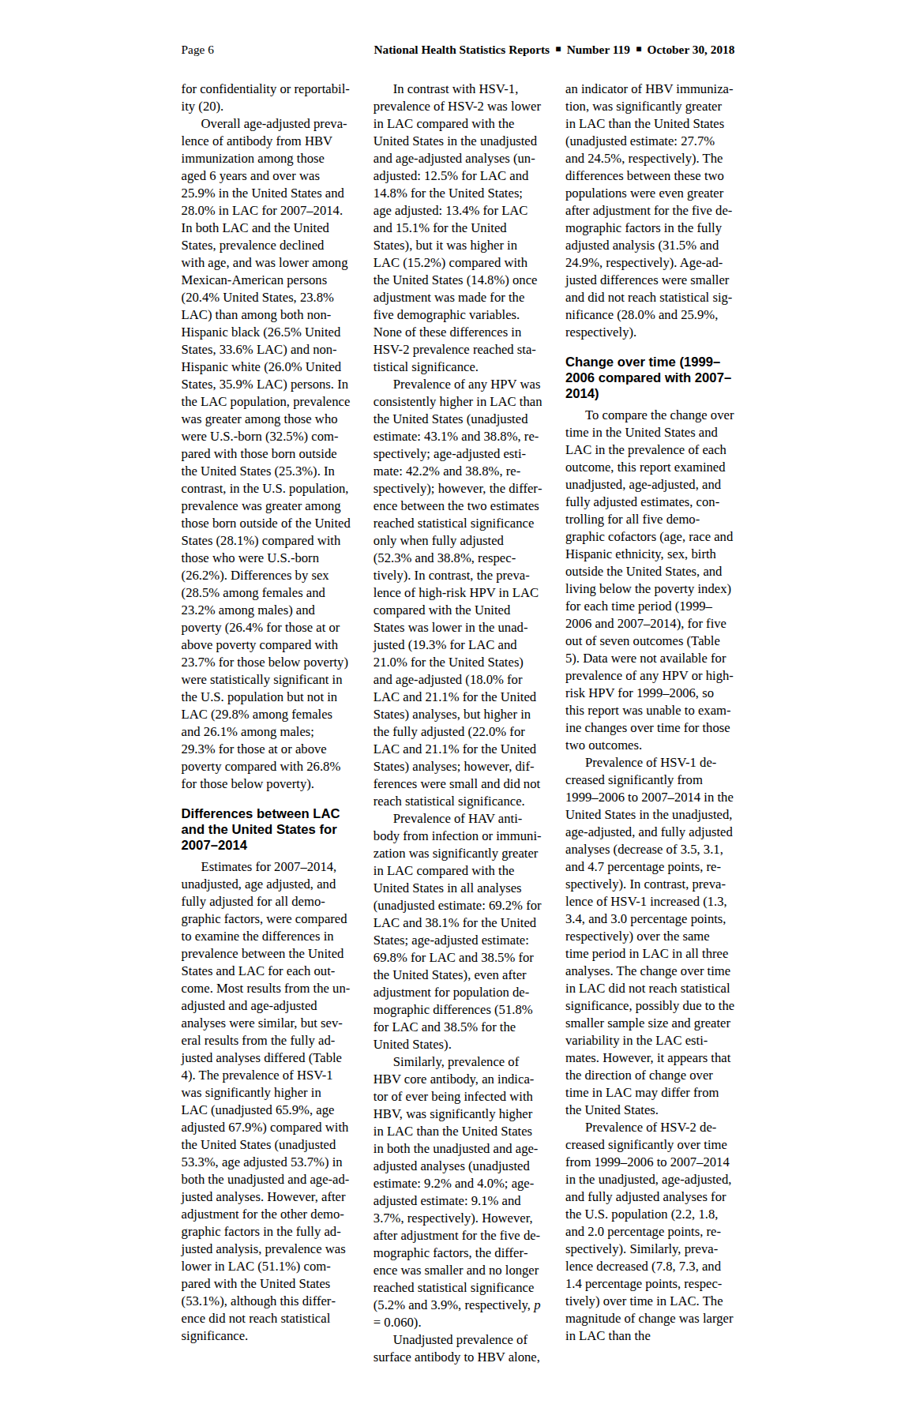Page 6
National Health Statistics Reports ■ Number 119 ■ October 30, 2018
for confidentiality or reportability (20).
Overall age-adjusted prevalence of antibody from HBV immunization among those aged 6 years and over was 25.9% in the United States and 28.0% in LAC for 2007–2014. In both LAC and the United States, prevalence declined with age, and was lower among Mexican-American persons (20.4% United States, 23.8% LAC) than among both non-Hispanic black (26.5% United States, 33.6% LAC) and non-Hispanic white (26.0% United States, 35.9% LAC) persons. In the LAC population, prevalence was greater among those who were U.S.-born (32.5%) compared with those born outside the United States (25.3%). In contrast, in the U.S. population, prevalence was greater among those born outside of the United States (28.1%) compared with those who were U.S.-born (26.2%). Differences by sex (28.5% among females and 23.2% among males) and poverty (26.4% for those at or above poverty compared with 23.7% for those below poverty) were statistically significant in the U.S. population but not in LAC (29.8% among females and 26.1% among males; 29.3% for those at or above poverty compared with 26.8% for those below poverty).
Differences between LAC and the United States for 2007–2014
Estimates for 2007–2014, unadjusted, age adjusted, and fully adjusted for all demographic factors, were compared to examine the differences in prevalence between the United States and LAC for each outcome. Most results from the unadjusted and age-adjusted analyses were similar, but several results from the fully adjusted analyses differed (Table 4). The prevalence of HSV-1 was significantly higher in LAC (unadjusted 65.9%, age adjusted 67.9%) compared with the United States (unadjusted 53.3%, age adjusted 53.7%) in both the unadjusted and age-adjusted analyses. However, after adjustment for the other demographic factors in the fully adjusted analysis, prevalence was lower in LAC (51.1%) compared with the United States (53.1%), although this difference did not reach statistical significance.
In contrast with HSV-1, prevalence of HSV-2 was lower in LAC compared with the United States in the unadjusted and age-adjusted analyses (unadjusted: 12.5% for LAC and 14.8% for the United States; age adjusted: 13.4% for LAC and 15.1% for the United States), but it was higher in LAC (15.2%) compared with the United States (14.8%) once adjustment was made for the five demographic variables. None of these differences in HSV-2 prevalence reached statistical significance.
Prevalence of any HPV was consistently higher in LAC than the United States (unadjusted estimate: 43.1% and 38.8%, respectively; age-adjusted estimate: 42.2% and 38.8%, respectively); however, the difference between the two estimates reached statistical significance only when fully adjusted (52.3% and 38.8%, respectively). In contrast, the prevalence of high-risk HPV in LAC compared with the United States was lower in the unadjusted (19.3% for LAC and 21.0% for the United States) and age-adjusted (18.0% for LAC and 21.1% for the United States) analyses, but higher in the fully adjusted (22.0% for LAC and 21.1% for the United States) analyses; however, differences were small and did not reach statistical significance.
Prevalence of HAV antibody from infection or immunization was significantly greater in LAC compared with the United States in all analyses (unadjusted estimate: 69.2% for LAC and 38.1% for the United States; age-adjusted estimate: 69.8% for LAC and 38.5% for the United States), even after adjustment for population demographic differences (51.8% for LAC and 38.5% for the United States).
Similarly, prevalence of HBV core antibody, an indicator of ever being infected with HBV, was significantly higher in LAC than the United States in both the unadjusted and age-adjusted analyses (unadjusted estimate: 9.2% and 4.0%; age-adjusted estimate: 9.1% and 3.7%, respectively). However, after adjustment for the five demographic factors, the difference was smaller and no longer reached statistical significance (5.2% and 3.9%, respectively, p = 0.060).
Unadjusted prevalence of surface antibody to HBV alone, an indicator of HBV immunization, was significantly greater in LAC than the United States (unadjusted estimate: 27.7% and 24.5%, respectively). The differences between these two populations were even greater after adjustment for the five demographic factors in the fully adjusted analysis (31.5% and 24.9%, respectively). Age-adjusted differences were smaller and did not reach statistical significance (28.0% and 25.9%, respectively).
Change over time (1999–2006 compared with 2007–2014)
To compare the change over time in the United States and LAC in the prevalence of each outcome, this report examined unadjusted, age-adjusted, and fully adjusted estimates, controlling for all five demographic cofactors (age, race and Hispanic ethnicity, sex, birth outside the United States, and living below the poverty index) for each time period (1999–2006 and 2007–2014), for five out of seven outcomes (Table 5). Data were not available for prevalence of any HPV or high-risk HPV for 1999–2006, so this report was unable to examine changes over time for those two outcomes.
Prevalence of HSV-1 decreased significantly from 1999–2006 to 2007–2014 in the United States in the unadjusted, age-adjusted, and fully adjusted analyses (decrease of 3.5, 3.1, and 4.7 percentage points, respectively). In contrast, prevalence of HSV-1 increased (1.3, 3.4, and 3.0 percentage points, respectively) over the same time period in LAC in all three analyses. The change over time in LAC did not reach statistical significance, possibly due to the smaller sample size and greater variability in the LAC estimates. However, it appears that the direction of change over time in LAC may differ from the United States.
Prevalence of HSV-2 decreased significantly over time from 1999–2006 to 2007–2014 in the unadjusted, age-adjusted, and fully adjusted analyses for the U.S. population (2.2, 1.8, and 2.0 percentage points, respectively). Similarly, prevalence decreased (7.8, 7.3, and 1.4 percentage points, respectively) over time in LAC. The magnitude of change was larger in LAC than the